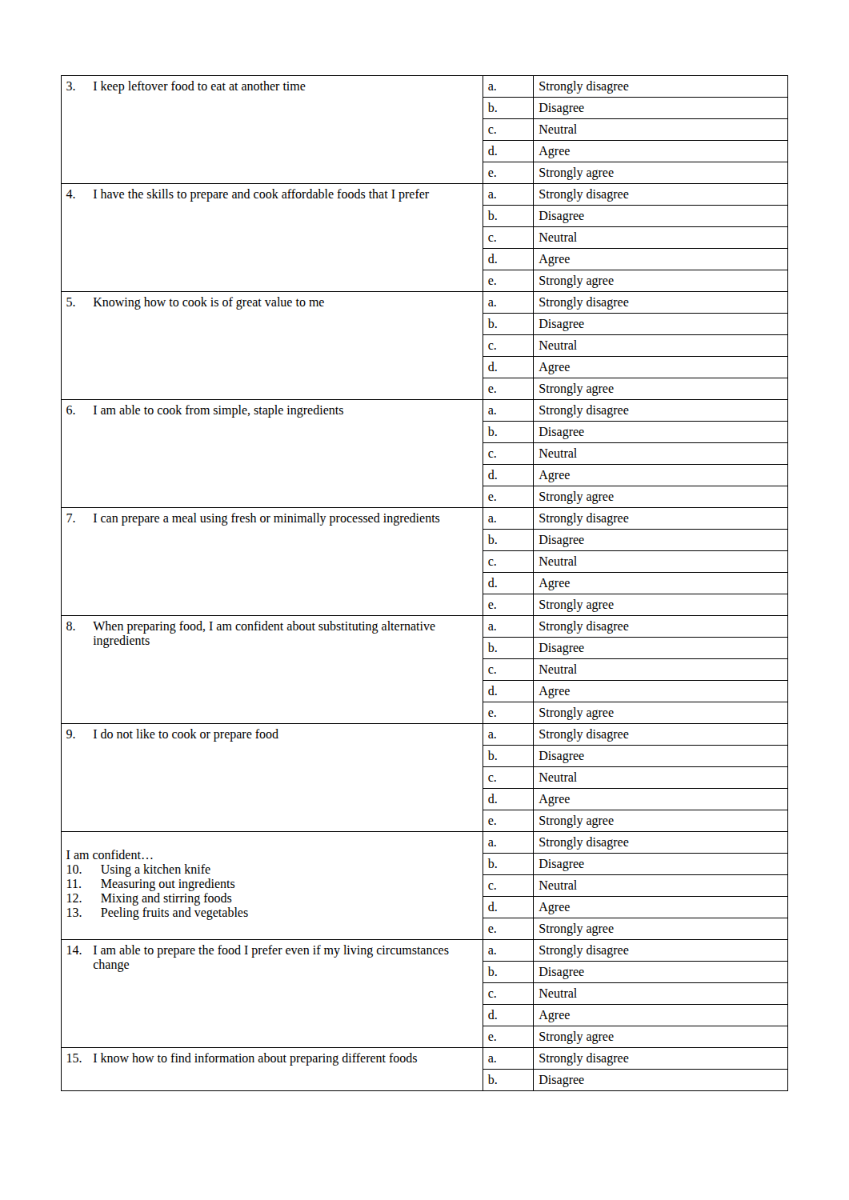| 3. I keep leftover food to eat at another time | a. | Strongly disagree |
| b. | Disagree |
| c. | Neutral |
| d. | Agree |
| e. | Strongly agree |
| 4. I have the skills to prepare and cook affordable foods that I prefer | a. | Strongly disagree |
| b. | Disagree |
| c. | Neutral |
| d. | Agree |
| e. | Strongly agree |
| 5. Knowing how to cook is of great value to me | a. | Strongly disagree |
| b. | Disagree |
| c. | Neutral |
| d. | Agree |
| e. | Strongly agree |
| 6. I am able to cook from simple, staple ingredients | a. | Strongly disagree |
| b. | Disagree |
| c. | Neutral |
| d. | Agree |
| e. | Strongly agree |
| 7. I can prepare a meal using fresh or minimally processed ingredients | a. | Strongly disagree |
| b. | Disagree |
| c. | Neutral |
| d. | Agree |
| e. | Strongly agree |
| 8. When preparing food, I am confident about substituting alternative ingredients | a. | Strongly disagree |
| b. | Disagree |
| c. | Neutral |
| d. | Agree |
| e. | Strongly agree |
| 9. I do not like to cook or prepare food | a. | Strongly disagree |
| b. | Disagree |
| c. | Neutral |
| d. | Agree |
| e. | Strongly agree |
| I am confident… 10. Using a kitchen knife 11. Measuring out ingredients 12. Mixing and stirring foods 13. Peeling fruits and vegetables | a. | Strongly disagree |
| b. | Disagree |
| c. | Neutral |
| d. | Agree |
| e. | Strongly agree |
| 14. I am able to prepare the food I prefer even if my living circumstances change | a. | Strongly disagree |
| b. | Disagree |
| c. | Neutral |
| d. | Agree |
| e. | Strongly agree |
| 15. I know how to find information about preparing different foods | a. | Strongly disagree |
| b. | Disagree |